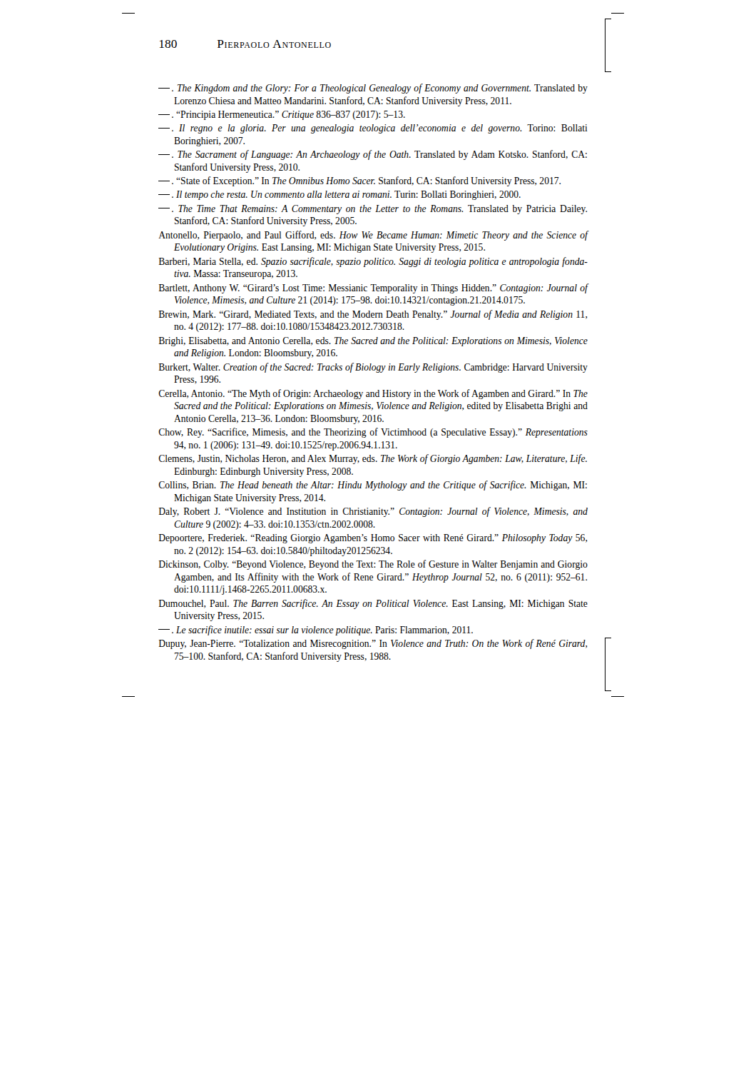180 Pierpaolo Antonello
. The Kingdom and the Glory: For a Theological Genealogy of Economy and Government. Translated by Lorenzo Chiesa and Matteo Mandarini. Stanford, CA: Stanford University Press, 2011.
. “Principia Hermeneutica.” Critique 836–837 (2017): 5–13.
. Il regno e la gloria. Per una genealogia teologica dell’economia e del governo. Torino: Bollati Boringhieri, 2007.
. The Sacrament of Language: An Archaeology of the Oath. Translated by Adam Kotsko. Stanford, CA: Stanford University Press, 2010.
. “State of Exception.” In The Omnibus Homo Sacer. Stanford, CA: Stanford University Press, 2017.
. Il tempo che resta. Un commento alla lettera ai romani. Turin: Bollati Boringhieri, 2000.
. The Time That Remains: A Commentary on the Letter to the Romans. Translated by Patricia Dailey. Stanford, CA: Stanford University Press, 2005.
Antonello, Pierpaolo, and Paul Gifford, eds. How We Became Human: Mimetic Theory and the Science of Evolutionary Origins. East Lansing, MI: Michigan State University Press, 2015.
Barberi, Maria Stella, ed. Spazio sacrificale, spazio politico. Saggi di teologia politica e antropologia fondativa. Massa: Transeuropa, 2013.
Bartlett, Anthony W. “Girard’s Lost Time: Messianic Temporality in Things Hidden.” Contagion: Journal of Violence, Mimesis, and Culture 21 (2014): 175–98. doi:10.14321/contagion.21.2014.0175.
Brewin, Mark. “Girard, Mediated Texts, and the Modern Death Penalty.” Journal of Media and Religion 11, no. 4 (2012): 177–88. doi:10.1080/15348423.2012.730318.
Brighi, Elisabetta, and Antonio Cerella, eds. The Sacred and the Political: Explorations on Mimesis, Violence and Religion. London: Bloomsbury, 2016.
Burkert, Walter. Creation of the Sacred: Tracks of Biology in Early Religions. Cambridge: Harvard University Press, 1996.
Cerella, Antonio. “The Myth of Origin: Archaeology and History in the Work of Agamben and Girard.” In The Sacred and the Political: Explorations on Mimesis, Violence and Religion, edited by Elisabetta Brighi and Antonio Cerella, 213–36. London: Bloomsbury, 2016.
Chow, Rey. “Sacrifice, Mimesis, and the Theorizing of Victimhood (a Speculative Essay).” Representations 94, no. 1 (2006): 131–49. doi:10.1525/rep.2006.94.1.131.
Clemens, Justin, Nicholas Heron, and Alex Murray, eds. The Work of Giorgio Agamben: Law, Literature, Life. Edinburgh: Edinburgh University Press, 2008.
Collins, Brian. The Head beneath the Altar: Hindu Mythology and the Critique of Sacrifice. Michigan, MI: Michigan State University Press, 2014.
Daly, Robert J. “Violence and Institution in Christianity.” Contagion: Journal of Violence, Mimesis, and Culture 9 (2002): 4–33. doi:10.1353/ctn.2002.0008.
Depoortere, Frederiek. “Reading Giorgio Agamben’s Homo Sacer with René Girard.” Philosophy Today 56, no. 2 (2012): 154–63. doi:10.5840/philtoday201256234.
Dickinson, Colby. “Beyond Violence, Beyond the Text: The Role of Gesture in Walter Benjamin and Giorgio Agamben, and Its Affinity with the Work of Rene Girard.” Heythrop Journal 52, no. 6 (2011): 952–61. doi:10.1111/j.1468-2265.2011.00683.x.
Dumouchel, Paul. The Barren Sacrifice. An Essay on Political Violence. East Lansing, MI: Michigan State University Press, 2015.
. Le sacrifice inutile: essai sur la violence politique. Paris: Flammarion, 2011.
Dupuy, Jean-Pierre. “Totalization and Misrecognition.” In Violence and Truth: On the Work of René Girard, 75–100. Stanford, CA: Stanford University Press, 1988.